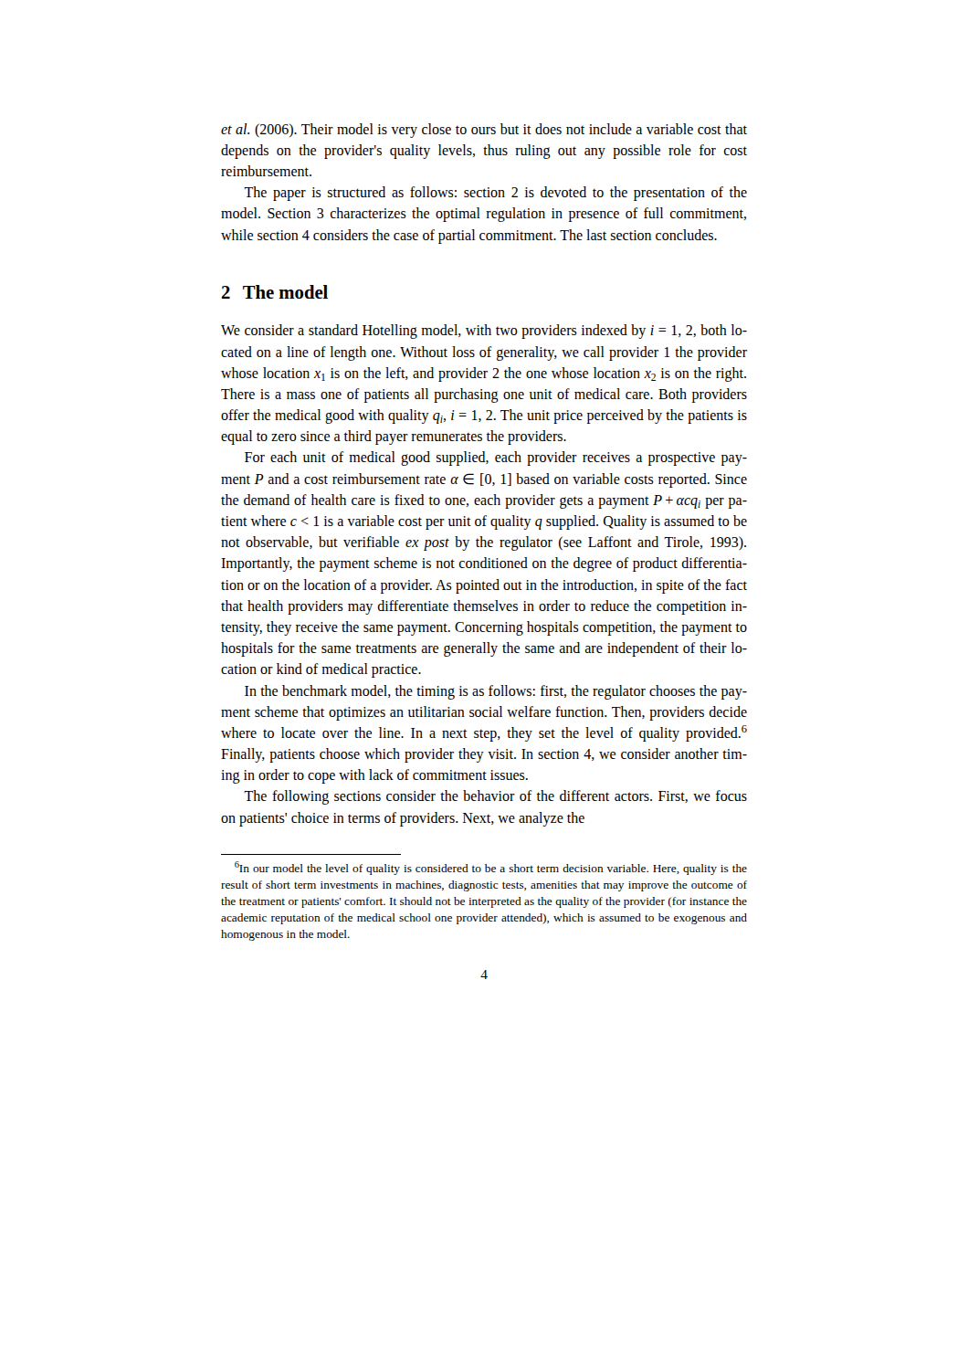et al. (2006). Their model is very close to ours but it does not include a variable cost that depends on the provider's quality levels, thus ruling out any possible role for cost reimbursement.
The paper is structured as follows: section 2 is devoted to the presentation of the model. Section 3 characterizes the optimal regulation in presence of full commitment, while section 4 considers the case of partial commitment. The last section concludes.
2 The model
We consider a standard Hotelling model, with two providers indexed by i = 1, 2, both located on a line of length one. Without loss of generality, we call provider 1 the provider whose location x1 is on the left, and provider 2 the one whose location x2 is on the right. There is a mass one of patients all purchasing one unit of medical care. Both providers offer the medical good with quality qi, i = 1, 2. The unit price perceived by the patients is equal to zero since a third payer remunerates the providers.
For each unit of medical good supplied, each provider receives a prospective payment P and a cost reimbursement rate α ∈ [0, 1] based on variable costs reported. Since the demand of health care is fixed to one, each provider gets a payment P + αcqi per patient where c < 1 is a variable cost per unit of quality q supplied. Quality is assumed to be not observable, but verifiable ex post by the regulator (see Laffont and Tirole, 1993). Importantly, the payment scheme is not conditioned on the degree of product differentiation or on the location of a provider. As pointed out in the introduction, in spite of the fact that health providers may differentiate themselves in order to reduce the competition intensity, they receive the same payment. Concerning hospitals competition, the payment to hospitals for the same treatments are generally the same and are independent of their location or kind of medical practice.
In the benchmark model, the timing is as follows: first, the regulator chooses the payment scheme that optimizes an utilitarian social welfare function. Then, providers decide where to locate over the line. In a next step, they set the level of quality provided.6 Finally, patients choose which provider they visit. In section 4, we consider another timing in order to cope with lack of commitment issues.
The following sections consider the behavior of the different actors. First, we focus on patients' choice in terms of providers. Next, we analyze the
6 In our model the level of quality is considered to be a short term decision variable. Here, quality is the result of short term investments in machines, diagnostic tests, amenities that may improve the outcome of the treatment or patients' comfort. It should not be interpreted as the quality of the provider (for instance the academic reputation of the medical school one provider attended), which is assumed to be exogenous and homogenous in the model.
4